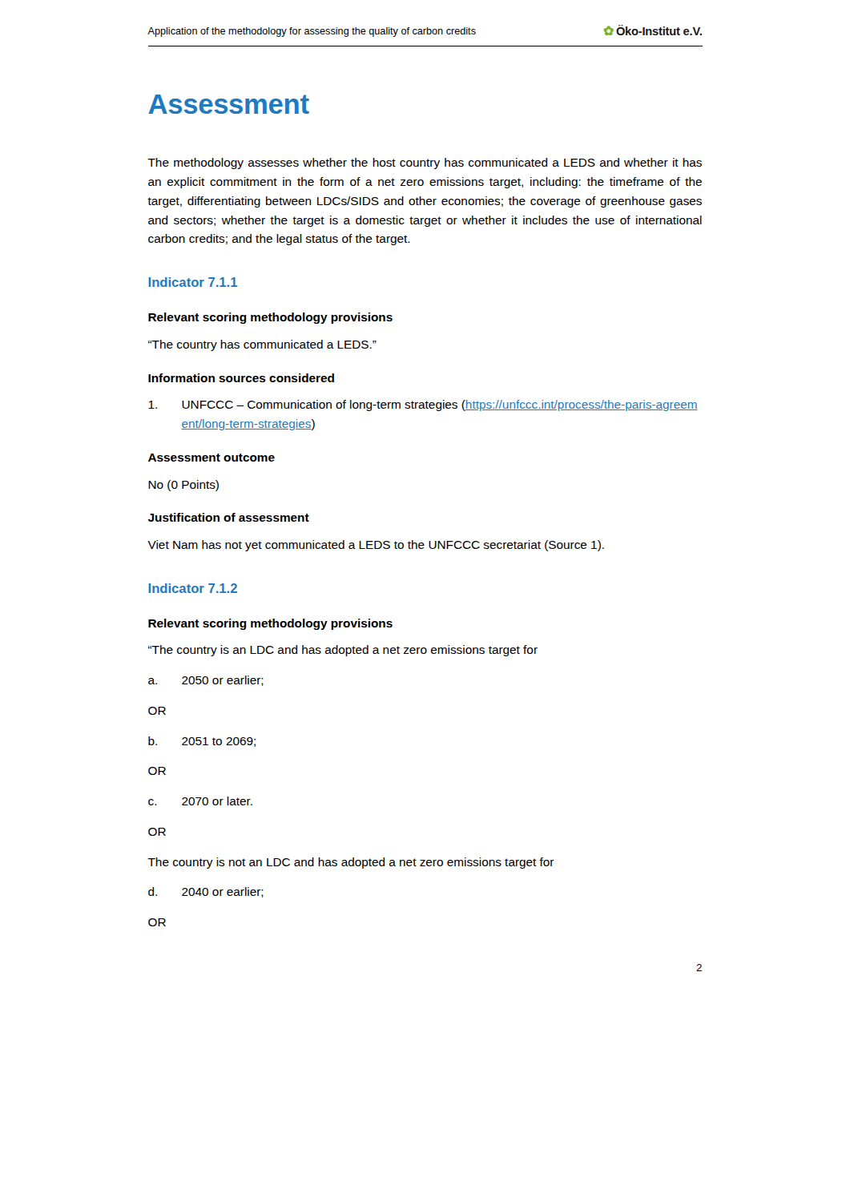Application of the methodology for assessing the quality of carbon credits
✿Öko-Institut e.V.
Assessment
The methodology assesses whether the host country has communicated a LEDS and whether it has an explicit commitment in the form of a net zero emissions target, including: the timeframe of the target, differentiating between LDCs/SIDS and other economies; the coverage of greenhouse gases and sectors; whether the target is a domestic target or whether it includes the use of international carbon credits; and the legal status of the target.
Indicator 7.1.1
Relevant scoring methodology provisions
“The country has communicated a LEDS.”
Information sources considered
UNFCCC – Communication of long-term strategies (https://unfccc.int/process/the-paris-agreement/long-term-strategies)
Assessment outcome
No (0 Points)
Justification of assessment
Viet Nam has not yet communicated a LEDS to the UNFCCC secretariat (Source 1).
Indicator 7.1.2
Relevant scoring methodology provisions
“The country is an LDC and has adopted a net zero emissions target for
a. 2050 or earlier;
OR
b. 2051 to 2069;
OR
c. 2070 or later.
OR
The country is not an LDC and has adopted a net zero emissions target for
d. 2040 or earlier;
OR
2